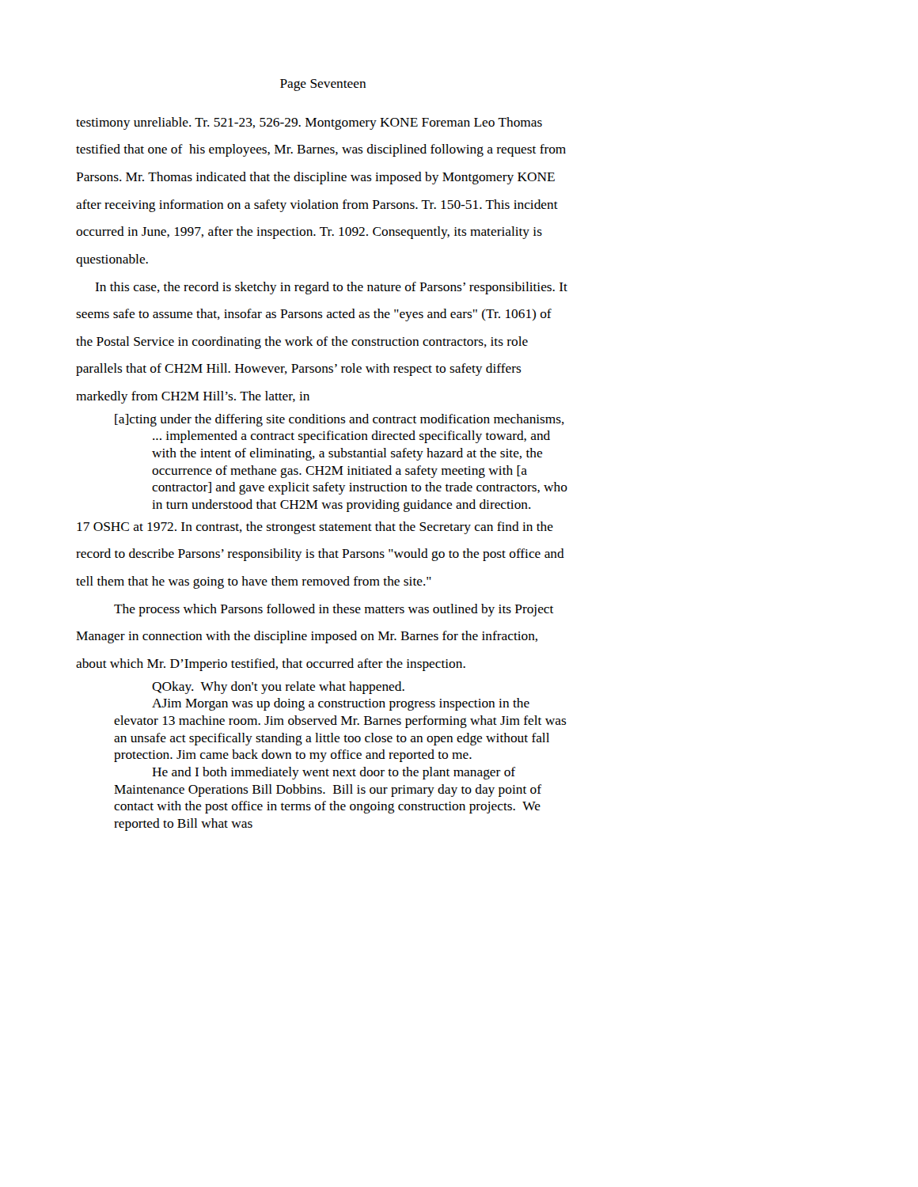Page Seventeen
testimony unreliable. Tr. 521-23, 526-29. Montgomery KONE Foreman Leo Thomas testified that one of his employees, Mr. Barnes, was disciplined following a request from Parsons. Mr. Thomas indicated that the discipline was imposed by Montgomery KONE after receiving information on a safety violation from Parsons. Tr. 150-51. This incident occurred in June, 1997, after the inspection. Tr. 1092. Consequently, its materiality is questionable.
In this case, the record is sketchy in regard to the nature of Parsons’ responsibilities. It seems safe to assume that, insofar as Parsons acted as the "eyes and ears" (Tr. 1061) of the Postal Service in coordinating the work of the construction contractors, its role parallels that of CH2M Hill. However, Parsons’ role with respect to safety differs markedly from CH2M Hill’s. The latter, in
[a]cting under the differing site conditions and contract modification mechanisms, ... implemented a contract specification directed specifically toward, and with the intent of eliminating, a substantial safety hazard at the site, the occurrence of methane gas. CH2M initiated a safety meeting with [a contractor] and gave explicit safety instruction to the trade contractors, who in turn understood that CH2M was providing guidance and direction.
17 OSHC at 1972. In contrast, the strongest statement that the Secretary can find in the record to describe Parsons’ responsibility is that Parsons "would go to the post office and tell them that he was going to have them removed from the site."
The process which Parsons followed in these matters was outlined by its Project Manager in connection with the discipline imposed on Mr. Barnes for the infraction, about which Mr. D’Imperio testified, that occurred after the inspection.
QOkay. Why don't you relate what happened.
AJim Morgan was up doing a construction progress inspection in the
elevator 13 machine room. Jim observed Mr. Barnes performing what Jim felt was an unsafe act specifically standing a little too close to an open edge without fall protection. Jim came back down to my office and reported to me.
He and I both immediately went next door to the plant manager of
Maintenance Operations Bill Dobbins. Bill is our primary day to day point of contact with the post office in terms of the ongoing construction projects. We reported to Bill what was